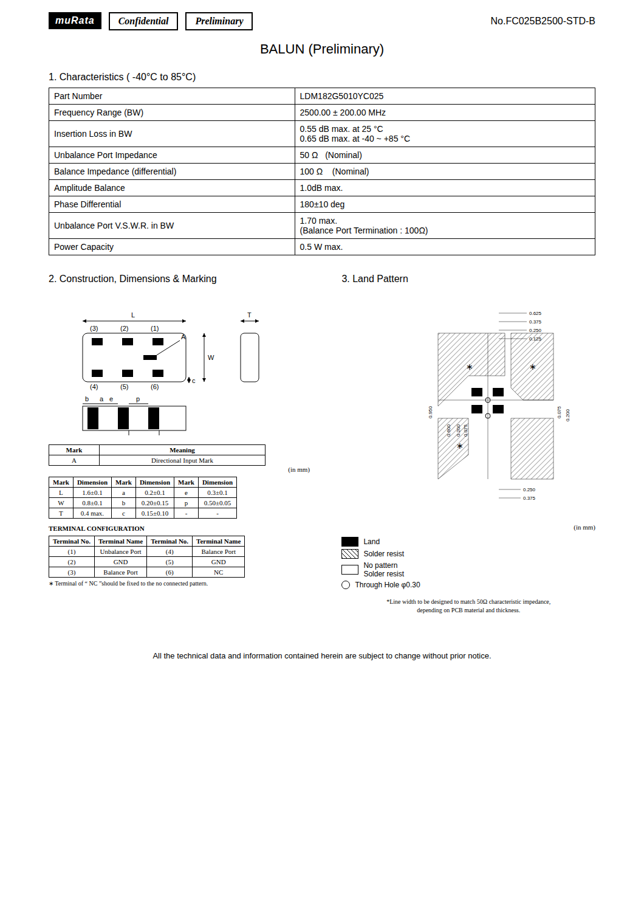muRata
Confidential
Preliminary
No.FC025B2500-STD-B
BALUN (Preliminary)
1. Characteristics ( -40°C to 85°C)
| Part Number | LDM182G5010YC025 |
| Frequency Range (BW) | 2500.00 ± 200.00 MHz |
| Insertion Loss in BW | 0.55 dB max. at 25 °C 0.65 dB max. at -40 ~ +85 °C |
| Unbalance Port Impedance | 50 Ω (Nominal) |
| Balance Impedance (differential) | 100 Ω (Nominal) |
| Amplitude Balance | 1.0dB max. |
| Phase Differential | 180±10 deg |
| Unbalance Port V.S.W.R. in BW | 1.70 max. (Balance Port Termination : 100Ω) |
| Power Capacity | 0.5 W max. |
2. Construction, Dimensions & Marking
A (3) (2) (1) (4) (5) (6) L W c T b a e p
| Mark | Meaning |
| --- | --- |
| A | Directional Input Mark |
(in mm)
| Mark | Dimension | Mark | Dimension | Mark | Dimension |
| --- | --- | --- | --- | --- | --- |
| L | 1.6±0.1 | a | 0.2±0.1 | e | 0.3±0.1 |
| W | 0.8±0.1 | b | 0.20±0.15 | p | 0.50±0.05 |
| T | 0.4 max. | c | 0.15±0.10 | - | - |
TERMINAL CONFIGURATION
| Terminal No. | Terminal Name | Terminal No. | Terminal Name |
| --- | --- | --- | --- |
| (1) | Unbalance Port | (4) | Balance Port |
| (2) | GND | (5) | GND |
| (3) | Balance Port | (6) | NC |
∗ Terminal of “ NC ”should be fixed to the no connected pattern.
3. Land Pattern
∗ ∗ ∗ 0.625 0.375 0.250 0.125 0.950 0.600 0.200 0.075 0.075 0.200 0.250 0.375
(in mm)
Land
Solder resist
No pattern
Solder resist
Through Hole φ0.30
*Line width to be designed to match 50Ω characteristic impedance,
depending on PCB material and thickness.
All the technical data and information contained herein are subject to change without prior notice.